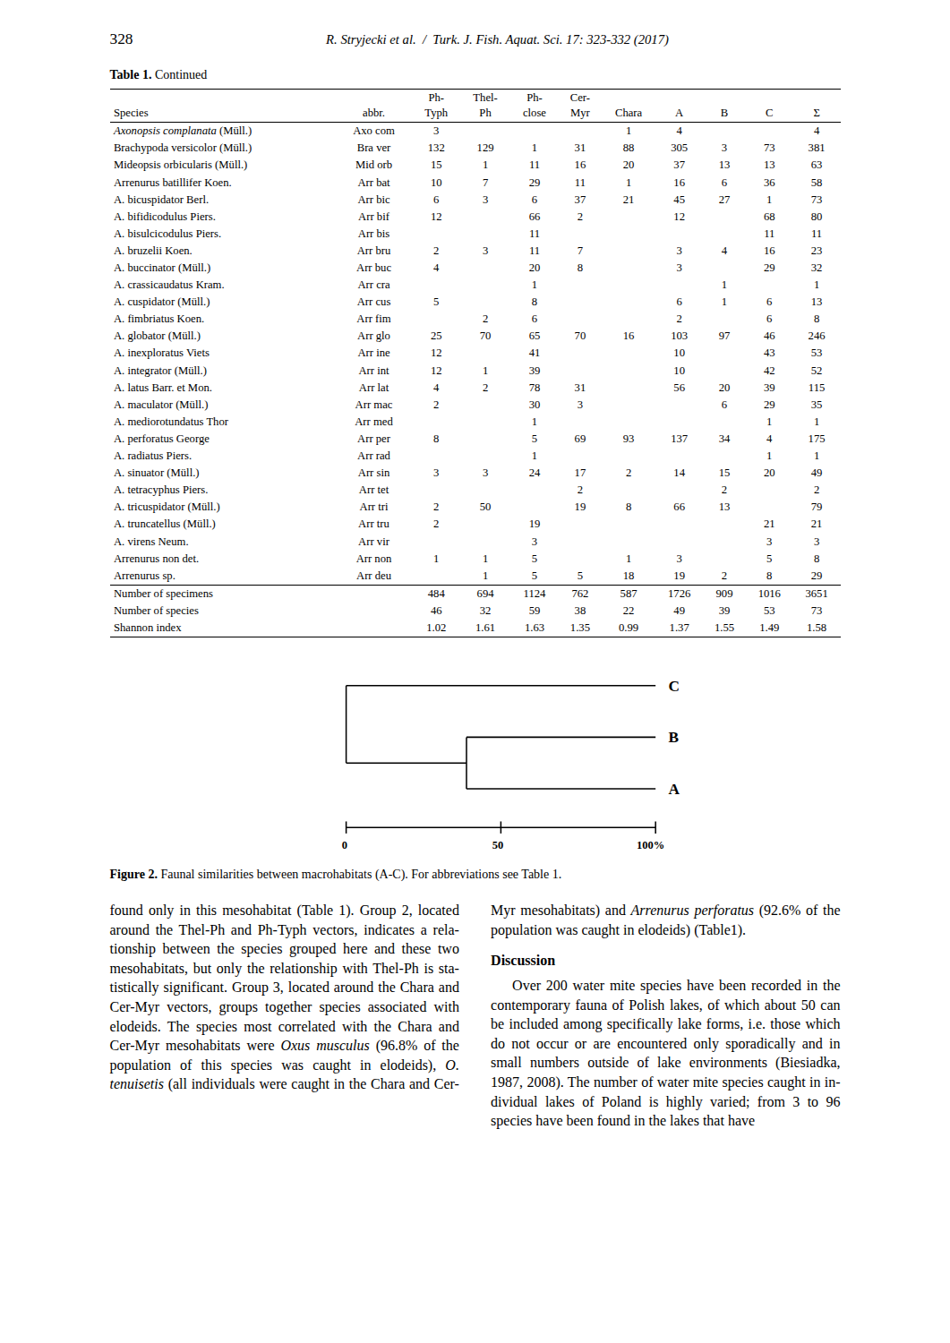328 R. Stryjecki et al. / Turk. J. Fish. Aquat. Sci. 17: 323-332 (2017)
Table 1. Continued
| Species | abbr. | Ph- Typh | Thel- Ph | Ph- close | Cer- Myr | Chara | A | B | C | Σ |
| --- | --- | --- | --- | --- | --- | --- | --- | --- | --- | --- |
| Axonopsis complanata (Müll.) | Axo com | 3 | | | | 1 | 4 | | | 4 |
| Brachypoda versicolor (Müll.) | Bra ver | 132 | 129 | 1 | 31 | 88 | 305 | 3 | 73 | 381 |
| Mideopsis orbicularis (Müll.) | Mid orb | 15 | 1 | 11 | 16 | 20 | 37 | 13 | 13 | 63 |
| Arrenurus batillifer Koen. | Arr bat | 10 | 7 | 29 | 11 | 1 | 16 | 6 | 36 | 58 |
| A. bicuspidator Berl. | Arr bic | 6 | 3 | 6 | 37 | 21 | 45 | 27 | 1 | 73 |
| A. bifidicodulus Piers. | Arr bif | 12 | | 66 | 2 | | 12 | | 68 | 80 |
| A. bisulcicodulus Piers. | Arr bis | | | 11 | | | | | 11 | 11 |
| A. bruzelii Koen. | Arr bru | 2 | 3 | 11 | 7 | | 3 | 4 | 16 | 23 |
| A. buccinator (Müll.) | Arr buc | 4 | | 20 | 8 | | 3 | | 29 | 32 |
| A. crassicaudatus Kram. | Arr cra | | | 1 | | | | 1 | | 1 |
| A. cuspidator (Müll.) | Arr cus | 5 | | 8 | | | 6 | 1 | 6 | 13 |
| A. fimbriatus Koen. | Arr fim | | 2 | 6 | | | 2 | | 6 | 8 |
| A. globator (Müll.) | Arr glo | 25 | 70 | 65 | 70 | 16 | 103 | 97 | 46 | 246 |
| A. inexploratus Viets | Arr ine | 12 | | 41 | | | 10 | | 43 | 53 |
| A. integrator (Müll.) | Arr int | 12 | 1 | 39 | | | 10 | | 42 | 52 |
| A. latus Barr. et Mon. | Arr lat | 4 | 2 | 78 | 31 | | 56 | 20 | 39 | 115 |
| A. maculator (Müll.) | Arr mac | 2 | | 30 | 3 | | | 6 | 29 | 35 |
| A. mediorotundatus Thor | Arr med | | | 1 | | | | | 1 | 1 |
| A. perforatus George | Arr per | 8 | | 5 | 69 | 93 | 137 | 34 | 4 | 175 |
| A. radiatus Piers. | Arr rad | | | 1 | | | | | 1 | 1 |
| A. sinuator (Müll.) | Arr sin | 3 | 3 | 24 | 17 | 2 | 14 | 15 | 20 | 49 |
| A. tetracyphus Piers. | Arr tet | | | | 2 | | | 2 | | 2 |
| A. tricuspidator (Müll.) | Arr tri | 2 | 50 | | 19 | 8 | 66 | 13 | | 79 |
| A. truncatellus (Müll.) | Arr tru | 2 | | 19 | | | | | 21 | 21 |
| A. virens Neum. | Arr vir | | | 3 | | | | | 3 | 3 |
| Arrenurus non det. | Arr non | 1 | 1 | 5 | | 1 | 3 | | 5 | 8 |
| Arrenurus sp. | Arr deu | | 1 | 5 | 5 | 18 | 19 | 2 | 8 | 29 |
| Number of specimens | | 484 | 694 | 1124 | 762 | 587 | 1726 | 909 | 1016 | 3651 |
| Number of species | | 46 | 32 | 59 | 38 | 22 | 49 | 39 | 53 | 73 |
| Shannon index | | 1.02 | 1.61 | 1.63 | 1.35 | 0.99 | 1.37 | 1.55 | 1.49 | 1.58 |
C B A 0 50 100%
Figure 2. Faunal similarities between macrohabitats (A-C). For abbreviations see Table 1.
found only in this mesohabitat (Table 1). Group 2, located around the Thel-Ph and Ph-Typh vectors, indicates a relationship between the species grouped here and these two mesohabitats, but only the relationship with Thel-Ph is statistically significant. Group 3, located around the Chara and Cer-Myr vectors, groups together species associated with elodeids. The species most correlated with the Chara and Cer-Myr mesohabitats were Oxus musculus (96.8% of the population of this species was caught in elodeids), O. tenuisetis (all individuals were caught in the Chara and Cer-Myr mesohabitats) and Arrenurus perforatus (92.6% of the population was caught in elodeids) (Table1).
Discussion
Over 200 water mite species have been recorded in the contemporary fauna of Polish lakes, of which about 50 can be included among specifically lake forms, i.e. those which do not occur or are encountered only sporadically and in small numbers outside of lake environments (Biesiadka, 1987, 2008). The number of water mite species caught in individual lakes of Poland is highly varied; from 3 to 96 species have been found in the lakes that have